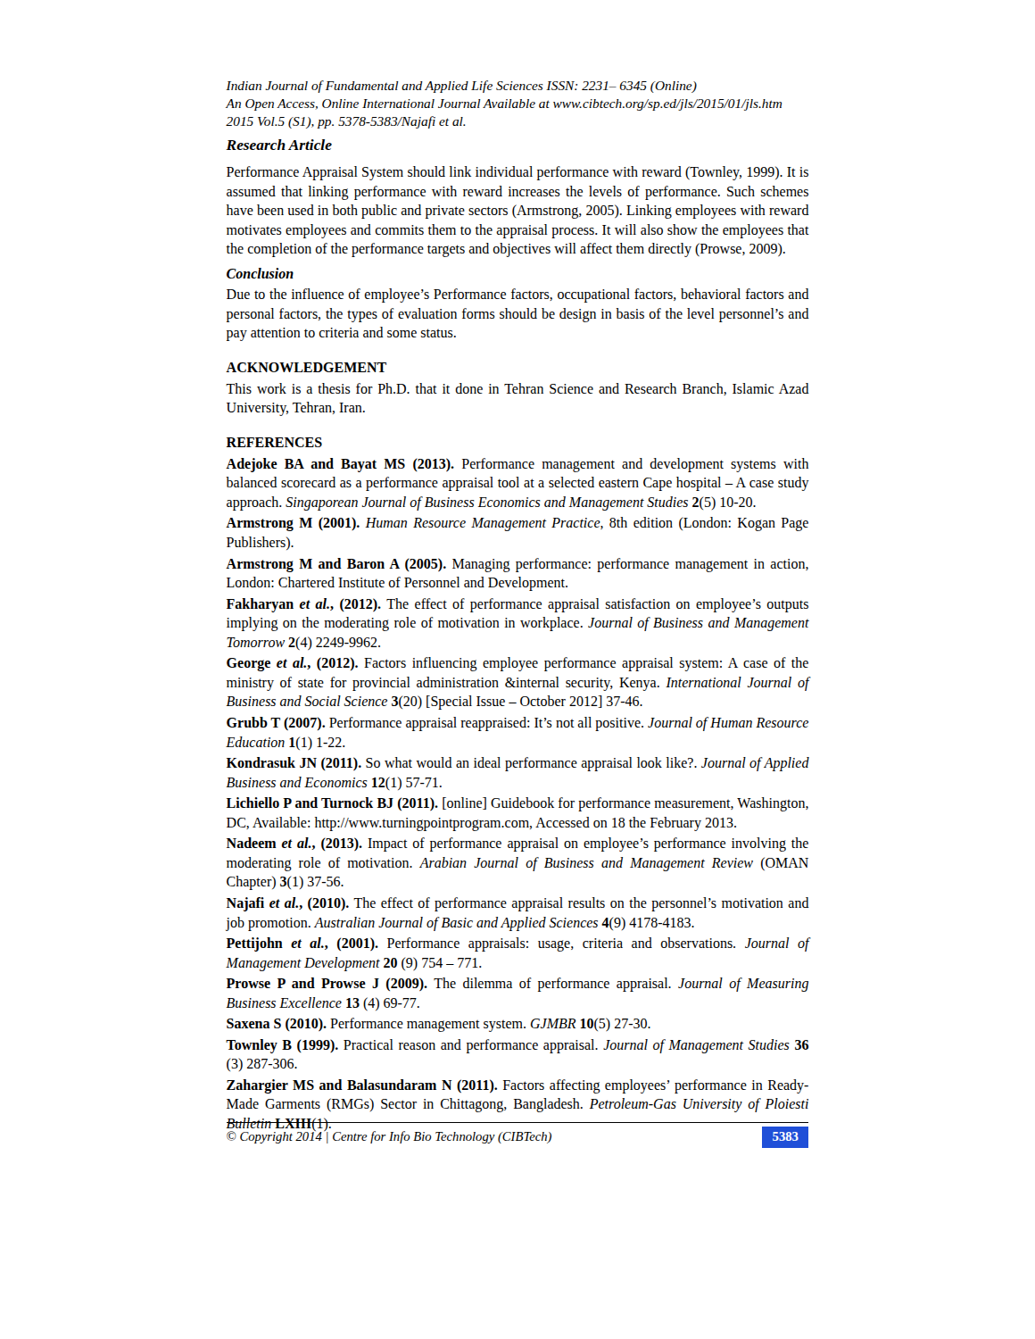Indian Journal of Fundamental and Applied Life Sciences ISSN: 2231– 6345 (Online) An Open Access, Online International Journal Available at www.cibtech.org/sp.ed/jls/2015/01/jls.htm 2015 Vol.5 (S1), pp. 5378-5383/Najafi et al.
Research Article
Performance Appraisal System should link individual performance with reward (Townley, 1999). It is assumed that linking performance with reward increases the levels of performance. Such schemes have been used in both public and private sectors (Armstrong, 2005). Linking employees with reward motivates employees and commits them to the appraisal process. It will also show the employees that the completion of the performance targets and objectives will affect them directly (Prowse, 2009).
Conclusion
Due to the influence of employee’s Performance factors, occupational factors, behavioral factors and personal factors, the types of evaluation forms should be design in basis of the level personnel’s and pay attention to criteria and some status.
Acknowledgement
This work is a thesis for Ph.D. that it done in Tehran Science and Research Branch, Islamic Azad University, Tehran, Iran.
References
Adejoke BA and Bayat MS (2013). Performance management and development systems with balanced scorecard as a performance appraisal tool at a selected eastern Cape hospital – A case study approach. Singaporean Journal of Business Economics and Management Studies 2(5) 10-20.
Armstrong M (2001). Human Resource Management Practice, 8th edition (London: Kogan Page Publishers).
Armstrong M and Baron A (2005). Managing performance: performance management in action, London: Chartered Institute of Personnel and Development.
Fakharyan et al., (2012). The effect of performance appraisal satisfaction on employee’s outputs implying on the moderating role of motivation in workplace. Journal of Business and Management Tomorrow 2(4) 2249-9962.
George et al., (2012). Factors influencing employee performance appraisal system: A case of the ministry of state for provincial administration &internal security, Kenya. International Journal of Business and Social Science 3(20) [Special Issue – October 2012] 37-46.
Grubb T (2007). Performance appraisal reappraised: It’s not all positive. Journal of Human Resource Education 1(1) 1-22.
Kondrasuk JN (2011). So what would an ideal performance appraisal look like?. Journal of Applied Business and Economics 12(1) 57-71.
Lichiello P and Turnock BJ (2011). [online] Guidebook for performance measurement, Washington, DC, Available: http://www.turningpointprogram.com, Accessed on 18 the February 2013.
Nadeem et al., (2013). Impact of performance appraisal on employee’s performance involving the moderating role of motivation. Arabian Journal of Business and Management Review (OMAN Chapter) 3(1) 37-56.
Najafi et al., (2010). The effect of performance appraisal results on the personnel’s motivation and job promotion. Australian Journal of Basic and Applied Sciences 4(9) 4178-4183.
Pettijohn et al., (2001). Performance appraisals: usage, criteria and observations. Journal of Management Development 20 (9) 754 – 771.
Prowse P and Prowse J (2009). The dilemma of performance appraisal. Journal of Measuring Business Excellence 13 (4) 69-77.
Saxena S (2010). Performance management system. GJMBR 10(5) 27-30.
Townley B (1999). Practical reason and performance appraisal. Journal of Management Studies 36 (3) 287-306.
Zahargier MS and Balasundaram N (2011). Factors affecting employees’ performance in Ready-Made Garments (RMGs) Sector in Chittagong, Bangladesh. Petroleum-Gas University of Ploiesti Bulletin LXIII(1).
© Copyright 2014 | Centre for Info Bio Technology (CIBTech) 5383